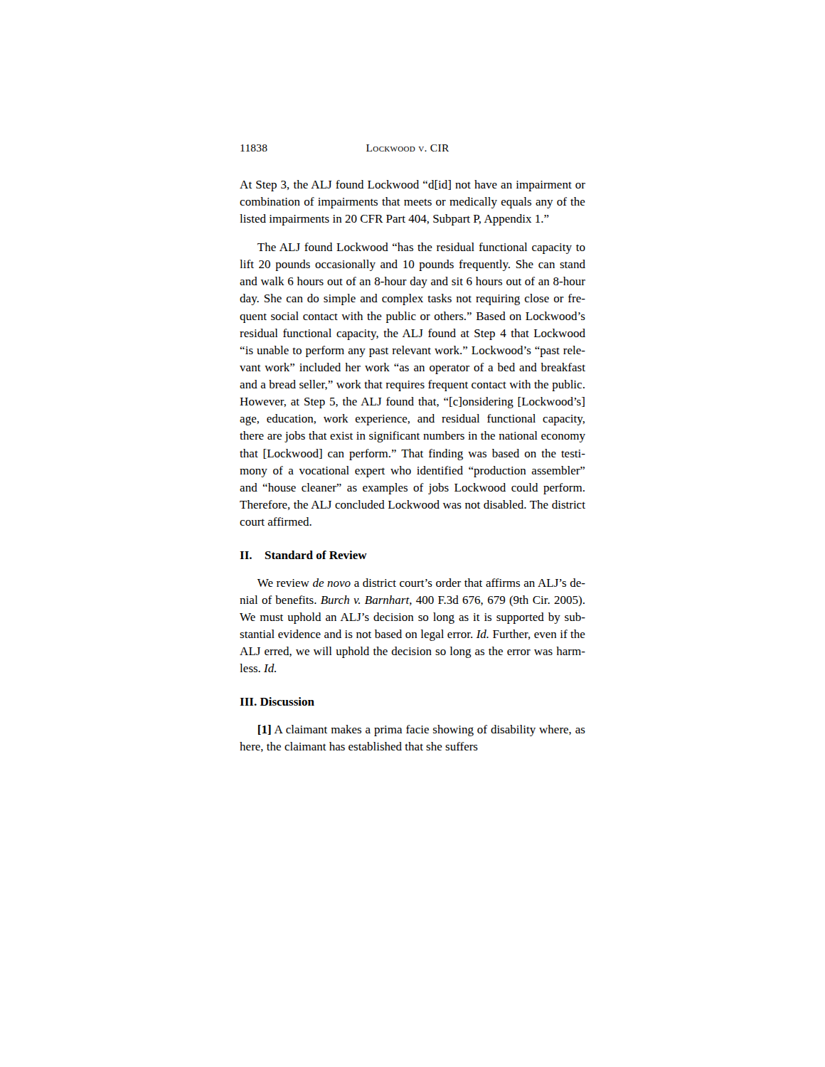11838 Lockwood v. CIR
At Step 3, the ALJ found Lockwood “d[id] not have an impairment or combination of impairments that meets or medically equals any of the listed impairments in 20 CFR Part 404, Subpart P, Appendix 1.”
The ALJ found Lockwood “has the residual functional capacity to lift 20 pounds occasionally and 10 pounds frequently. She can stand and walk 6 hours out of an 8-hour day and sit 6 hours out of an 8-hour day. She can do simple and complex tasks not requiring close or frequent social contact with the public or others.” Based on Lockwood’s residual functional capacity, the ALJ found at Step 4 that Lockwood “is unable to perform any past relevant work.” Lockwood’s “past relevant work” included her work “as an operator of a bed and breakfast and a bread seller,” work that requires frequent contact with the public. However, at Step 5, the ALJ found that, “[c]onsidering [Lockwood’s] age, education, work experience, and residual functional capacity, there are jobs that exist in significant numbers in the national economy that [Lockwood] can perform.” That finding was based on the testimony of a vocational expert who identified “production assembler” and “house cleaner” as examples of jobs Lockwood could perform. Therefore, the ALJ concluded Lockwood was not disabled. The district court affirmed.
II. Standard of Review
We review de novo a district court’s order that affirms an ALJ’s denial of benefits. Burch v. Barnhart, 400 F.3d 676, 679 (9th Cir. 2005). We must uphold an ALJ’s decision so long as it is supported by substantial evidence and is not based on legal error. Id. Further, even if the ALJ erred, we will uphold the decision so long as the error was harmless. Id.
III. Discussion
[1] A claimant makes a prima facie showing of disability where, as here, the claimant has established that she suffers